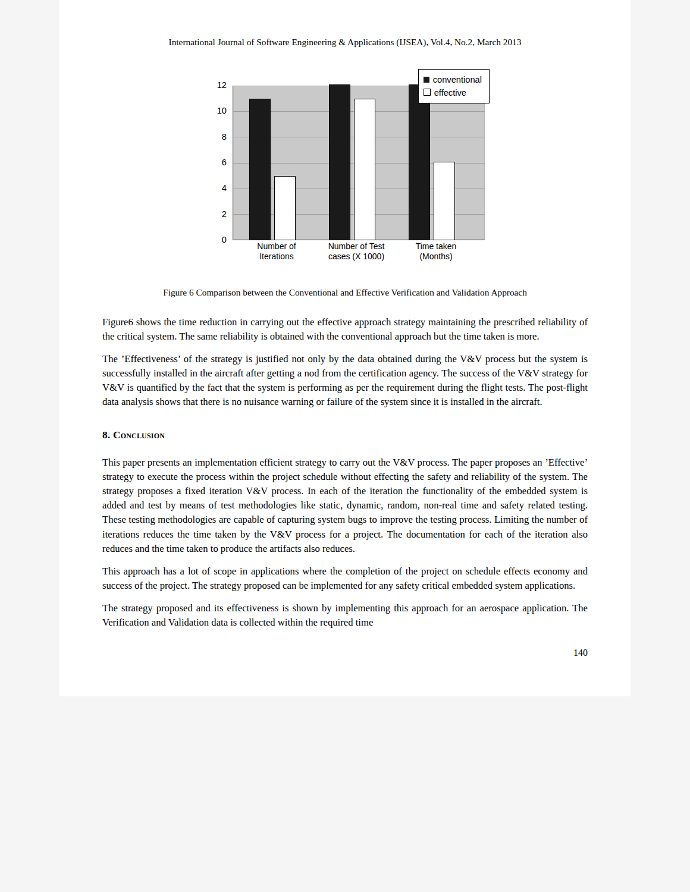International Journal of Software Engineering & Applications (IJSEA), Vol.4, No.2, March 2013
conventional
effective
12 10 8 6 4 2 0
Number of
Iterations Number of Test
cases (X 1000) Time taken
(Months)
Figure 6 Comparison between the Conventional and Effective Verification and Validation Approach
Figure6 shows the time reduction in carrying out the effective approach strategy maintaining the prescribed reliability of the critical system. The same reliability is obtained with the conventional approach but the time taken is more.
The ’Effectiveness’ of the strategy is justified not only by the data obtained during the V&V process but the system is successfully installed in the aircraft after getting a nod from the certification agency. The success of the V&V strategy for V&V is quantified by the fact that the system is performing as per the requirement during the flight tests. The post-flight data analysis shows that there is no nuisance warning or failure of the system since it is installed in the aircraft.
8. Conclusion
This paper presents an implementation efficient strategy to carry out the V&V process. The paper proposes an ’Effective’ strategy to execute the process within the project schedule without effecting the safety and reliability of the system. The strategy proposes a fixed iteration V&V process. In each of the iteration the functionality of the embedded system is added and test by means of test methodologies like static, dynamic, random, non-real time and safety related testing. These testing methodologies are capable of capturing system bugs to improve the testing process. Limiting the number of iterations reduces the time taken by the V&V process for a project. The documentation for each of the iteration also reduces and the time taken to produce the artifacts also reduces.
This approach has a lot of scope in applications where the completion of the project on schedule effects economy and success of the project. The strategy proposed can be implemented for any safety critical embedded system applications.
The strategy proposed and its effectiveness is shown by implementing this approach for an aerospace application. The Verification and Validation data is collected within the required time
140